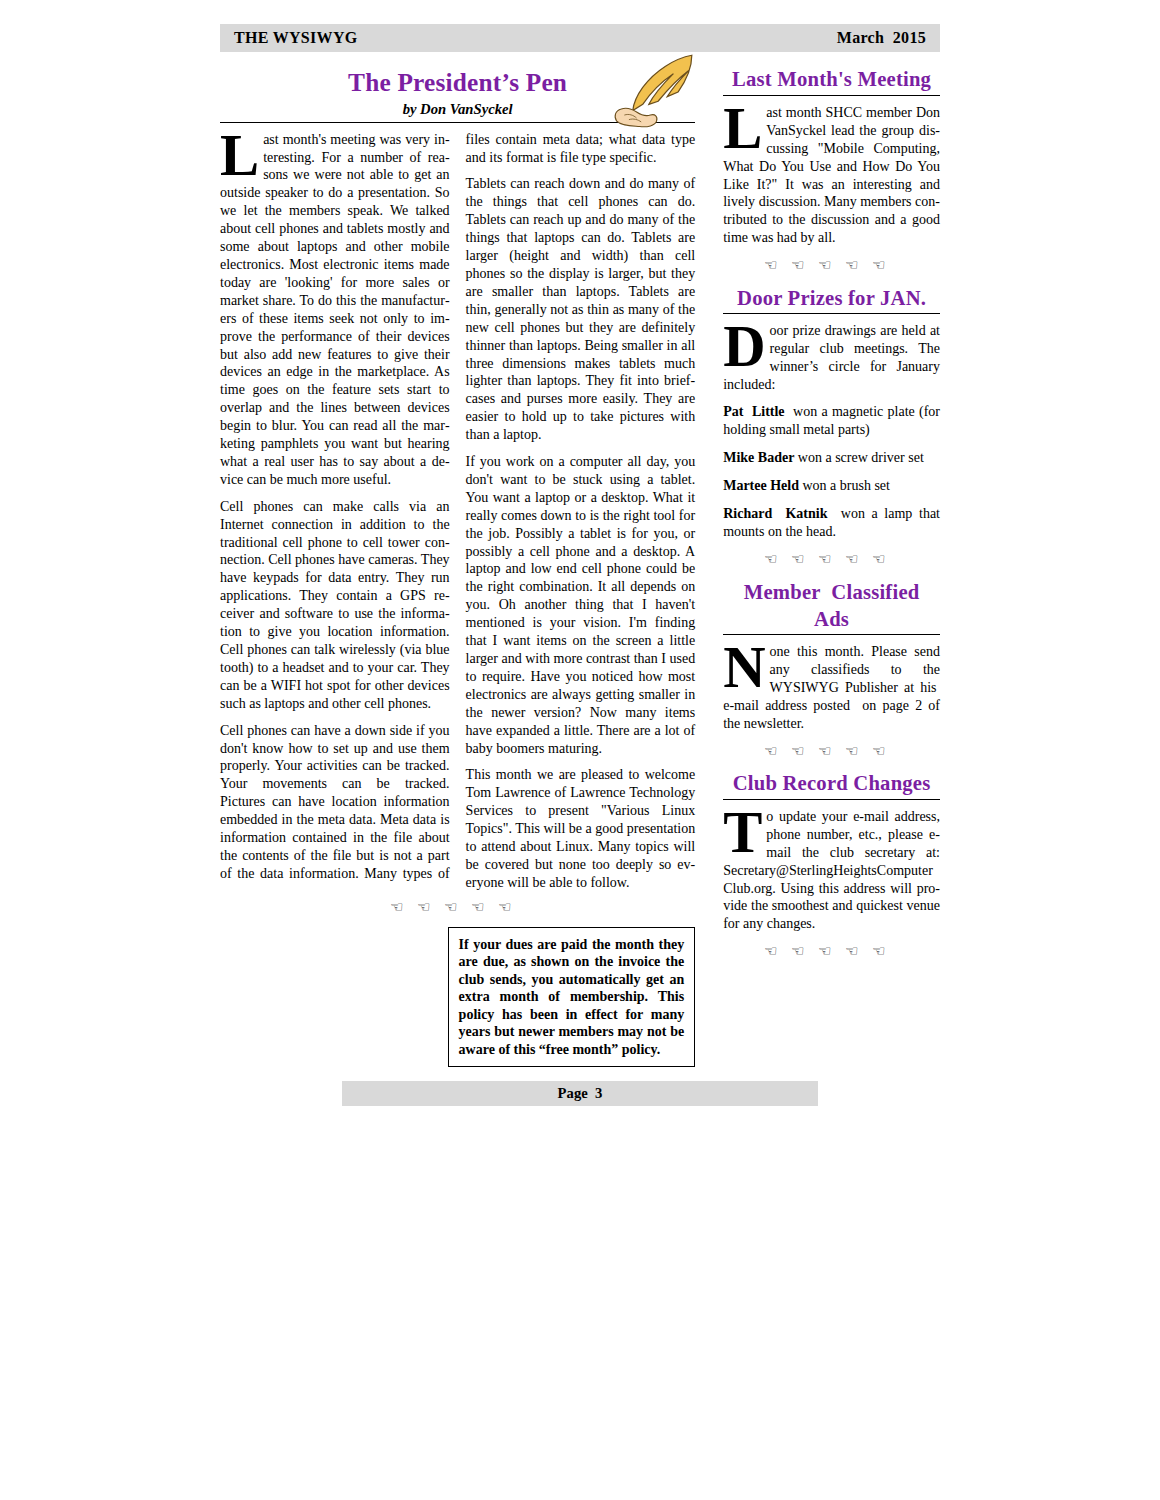THE WYSIWYG
March 2015
The President’s Pen
by Don VanSyckel
Last month's meeting was very interesting. For a number of reasons we were not able to get an outside speaker to do a presentation. So we let the members speak. We talked about cell phones and tablets mostly and some about laptops and other mobile electronics. Most electronic items made today are 'looking' for more sales or market share. To do this the manufacturers of these items seek not only to improve the performance of their devices but also add new features to give their devices an edge in the marketplace. As time goes on the feature sets start to overlap and the lines between devices begin to blur. You can read all the marketing pamphlets you want but hearing what a real user has to say about a device can be much more useful.
Cell phones can make calls via an Internet connection in addition to the traditional cell phone to cell tower connection. Cell phones have cameras. They have keypads for data entry. They run applications. They contain a GPS receiver and software to use the information to give you location information. Cell phones can talk wirelessly (via blue tooth) to a headset and to your car. They can be a WIFI hot spot for other devices such as laptops and other cell phones.
Cell phones can have a down side if you don't know how to set up and use them properly. Your activities can be tracked. Your movements can be tracked. Pictures can have location information embedded in the meta data. Meta data is information contained in the file about the contents of the file but is not a part of the data information. Many types of files contain meta data; what data type and its format is file type specific.
Tablets can reach down and do many of the things that cell phones can do. Tablets can reach up and do many of the things that laptops can do. Tablets are larger (height and width) than cell phones so the display is larger, but they are smaller than laptops. Tablets are thin, generally not as thin as many of the new cell phones but they are definitely thinner than laptops. Being smaller in all three dimensions makes tablets much lighter than laptops. They fit into briefcases and purses more easily. They are easier to hold up to take pictures with than a laptop.
If you work on a computer all day, you don't want to be stuck using a tablet. You want a laptop or a desktop. What it really comes down to is the right tool for the job. Possibly a tablet is for you, or possibly a cell phone and a desktop. A laptop and low end cell phone could be the right combination. It all depends on you. Oh another thing that I haven't mentioned is your vision. I'm finding that I want items on the screen a little larger and with more contrast than I used to require. Have you noticed how most electronics are always getting smaller in the newer version? Now many items have expanded a little. There are a lot of baby boomers maturing.
This month we are pleased to welcome Tom Lawrence of Lawrence Technology Services to present "Various Linux Topics". This will be a good presentation to attend about Linux. Many topics will be covered but none too deeply so everyone will be able to follow.
☜☜☜☜☜
If your dues are paid the month they are due, as shown on the invoice the club sends, you automatically get an extra month of membership. This policy has been in effect for many years but newer members may not be aware of this “free month” policy.
Last Month's Meeting
Last month SHCC member Don VanSyckel lead the group discussing "Mobile Computing, What Do You Use and How Do You Like It?" It was an interesting and lively discussion. Many members contributed to the discussion and a good time was had by all.
☜☜☜☜☜
Door Prizes for JAN.
Door prize drawings are held at regular club meetings. The winner’s circle for January included:
Pat Little won a magnetic plate (for holding small metal parts)
Mike Bader won a screw driver set
Martee Held won a brush set
Richard Katnik won a lamp that mounts on the head.
☜☜☜☜☜
Member Classified
Ads
None this month. Please send any classifieds to the WYSIWYG Publisher at his e-mail address posted on page 2 of the newsletter.
☜☜☜☜☜
Club Record Changes
To update your e-mail address, phone number, etc., please e-mail the club secretary at: Secretary@SterlingHeightsComputer Club.org. Using this address will provide the smoothest and quickest venue for any changes.
☜☜☜☜☜
Page 3